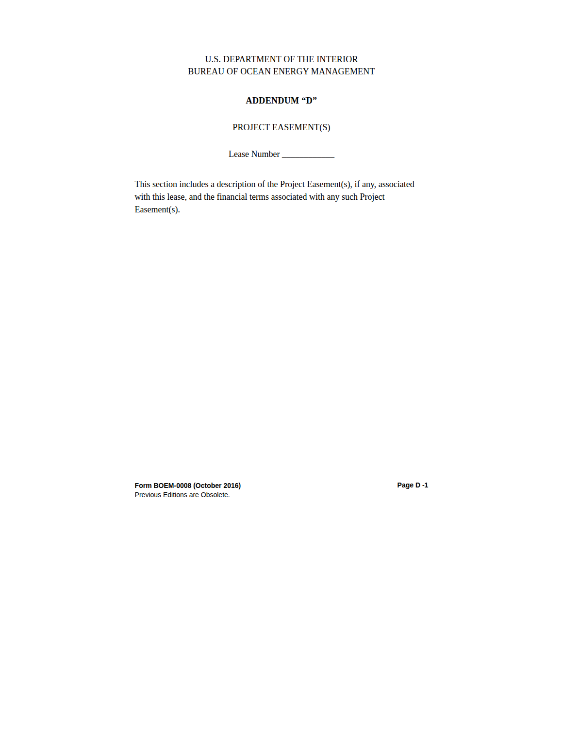U.S. DEPARTMENT OF THE INTERIOR
BUREAU OF OCEAN ENERGY MANAGEMENT
ADDENDUM “D”
PROJECT EASEMENT(S)
Lease Number ____________
This section includes a description of the Project Easement(s), if any, associated with this lease, and the financial terms associated with any such Project Easement(s).
Form BOEM-0008 (October 2016)
Previous Editions are Obsolete.
Page D -1